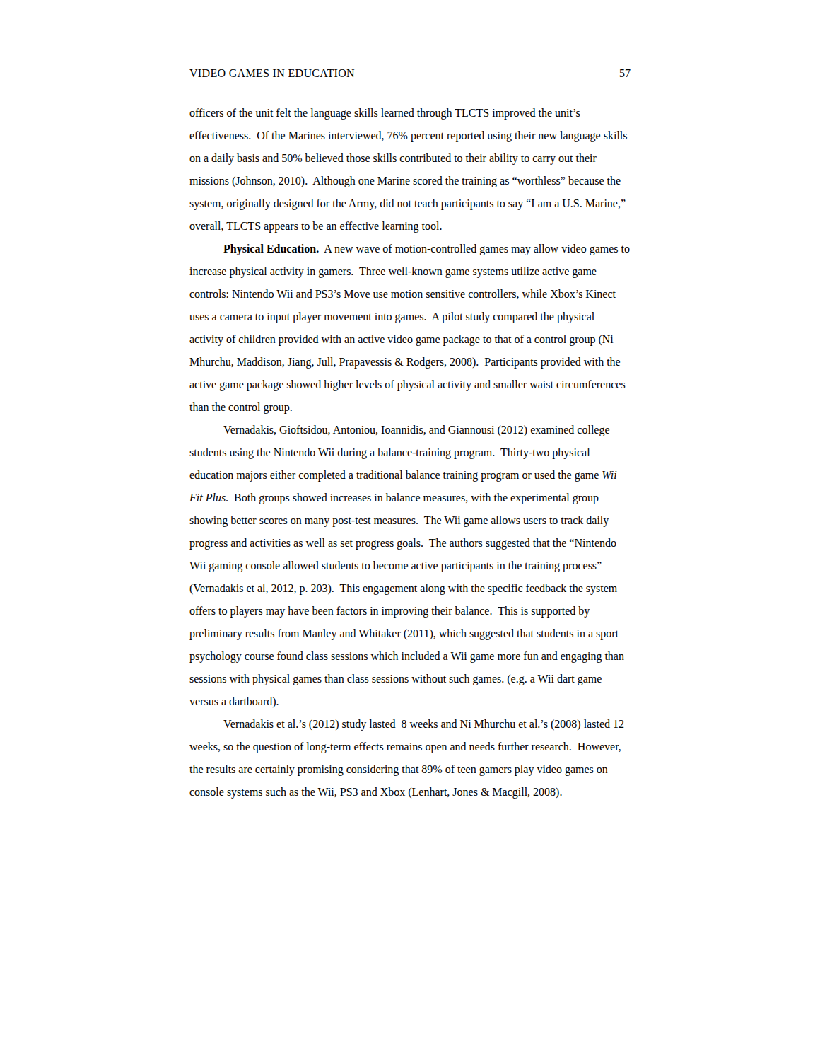Video Games in Education 57
officers of the unit felt the language skills learned through TLCTS improved the unit’s effectiveness. Of the Marines interviewed, 76% percent reported using their new language skills on a daily basis and 50% believed those skills contributed to their ability to carry out their missions (Johnson, 2010). Although one Marine scored the training as “worthless” because the system, originally designed for the Army, did not teach participants to say “I am a U.S. Marine,” overall, TLCTS appears to be an effective learning tool.
Physical Education. A new wave of motion-controlled games may allow video games to increase physical activity in gamers. Three well-known game systems utilize active game controls: Nintendo Wii and PS3’s Move use motion sensitive controllers, while Xbox’s Kinect uses a camera to input player movement into games. A pilot study compared the physical activity of children provided with an active video game package to that of a control group (Ni Mhurchu, Maddison, Jiang, Jull, Prapavessis & Rodgers, 2008). Participants provided with the active game package showed higher levels of physical activity and smaller waist circumferences than the control group.
Vernadakis, Gioftsidou, Antoniou, Ioannidis, and Giannousi (2012) examined college students using the Nintendo Wii during a balance-training program. Thirty-two physical education majors either completed a traditional balance training program or used the game Wii Fit Plus. Both groups showed increases in balance measures, with the experimental group showing better scores on many post-test measures. The Wii game allows users to track daily progress and activities as well as set progress goals. The authors suggested that the “Nintendo Wii gaming console allowed students to become active participants in the training process” (Vernadakis et al, 2012, p. 203). This engagement along with the specific feedback the system offers to players may have been factors in improving their balance. This is supported by preliminary results from Manley and Whitaker (2011), which suggested that students in a sport psychology course found class sessions which included a Wii game more fun and engaging than sessions with physical games than class sessions without such games. (e.g. a Wii dart game versus a dartboard).
Vernadakis et al.’s (2012) study lasted 8 weeks and Ni Mhurchu et al.’s (2008) lasted 12 weeks, so the question of long-term effects remains open and needs further research. However, the results are certainly promising considering that 89% of teen gamers play video games on console systems such as the Wii, PS3 and Xbox (Lenhart, Jones & Macgill, 2008).